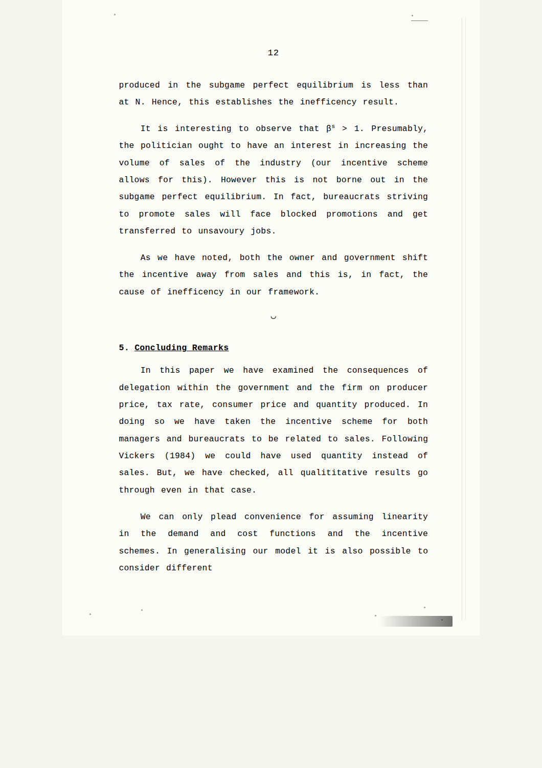12
produced in the subgame perfect equilibrium is less than at N. Hence, this establishes the inefficency result.
It is interesting to observe that βs > 1. Presumably, the politician ought to have an interest in increasing the volume of sales of the industry (our incentive scheme allows for this). However this is not borne out in the subgame perfect equilibrium. In fact, bureaucrats striving to promote sales will face blocked promotions and get transferred to unsavoury jobs.
As we have noted, both the owner and government shift the incentive away from sales and this is, in fact, the cause of inefficency in our framework.
◡
5. Concluding Remarks
In this paper we have examined the consequences of delegation within the government and the firm on producer price, tax rate, consumer price and quantity produced. In doing so we have taken the incentive scheme for both managers and bureaucrats to be related to sales. Following Vickers (1984) we could have used quantity instead of sales. But, we have checked, all qualititative results go through even in that case.
We can only plead convenience for assuming linearity in the demand and cost functions and the incentive schemes. In generalising our model it is also possible to consider different